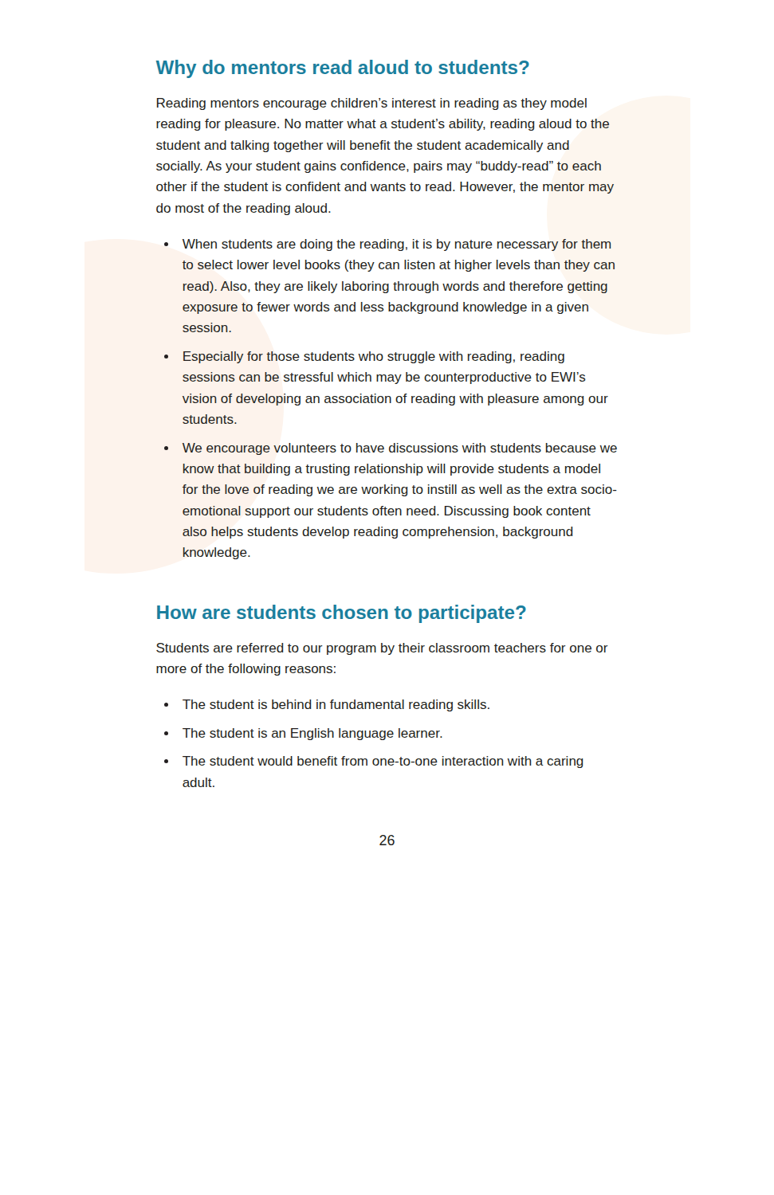Why do mentors read aloud to students?
Reading mentors encourage children’s interest in reading as they model reading for pleasure. No matter what a student’s ability, reading aloud to the student and talking together will benefit the student academically and socially. As your student gains confidence, pairs may “buddy-read” to each other if the student is confident and wants to read. However, the mentor may do most of the reading aloud.
When students are doing the reading, it is by nature necessary for them to select lower level books (they can listen at higher levels than they can read). Also, they are likely laboring through words and therefore getting exposure to fewer words and less background knowledge in a given session.
Especially for those students who struggle with reading, reading sessions can be stressful which may be counterproductive to EWI’s vision of developing an association of reading with pleasure among our students.
We encourage volunteers to have discussions with students because we know that building a trusting relationship will provide students a model for the love of reading we are working to instill as well as the extra socio-emotional support our students often need. Discussing book content also helps students develop reading comprehension, background knowledge.
How are students chosen to participate?
Students are referred to our program by their classroom teachers for one or more of the following reasons:
The student is behind in fundamental reading skills.
The student is an English language learner.
The student would benefit from one-to-one interaction with a caring adult.
26